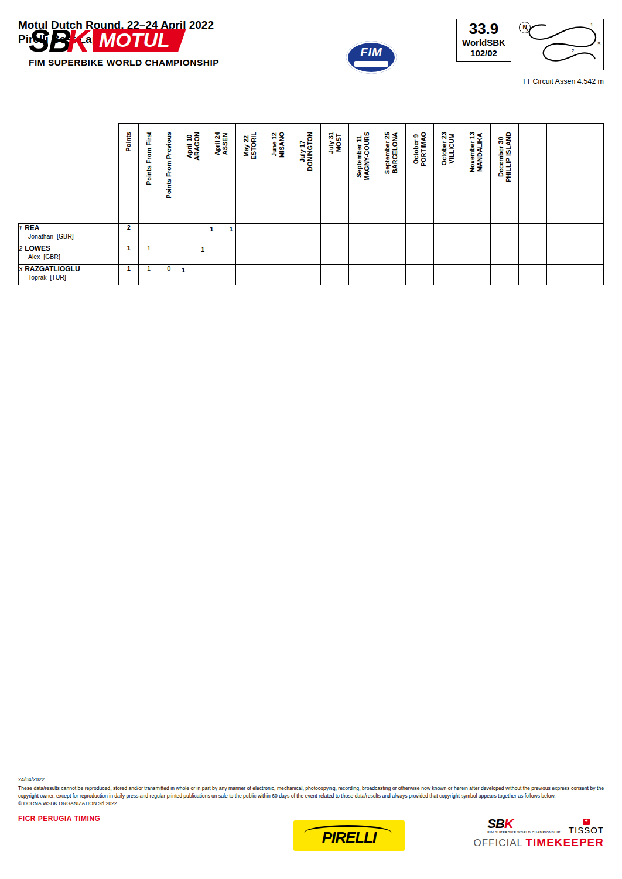SB K MOTUL
FIM SUPERBIKE WORLD CHAMPIONSHIP
33.9
WorldSBK
102/02
N
1 3 2 S
Motul Dutch Round, 22–24 April 2022
Pirelli Best Lap Award
TT Circuit Assen 4.542 m
| | Points | Points From First | Points From Previous | April 10 ARAGON | April 24 ASSEN | May 22 ESTORIL | June 12 MISANO | July 17 DONINGTON | July 31 MOST | September 11 MAGNY-COURS | September 25 BARCELONA | October 9 PORTIMAO | October 23 VILLICUM | November 13 MANDALIKA | December 30 PHILLIP ISLAND | | | |
| --- | --- | --- | --- | --- | --- | --- | --- | --- | --- | --- | --- | --- | --- | --- | --- | --- | --- | --- |
| 1 REA Jonathan [GBR] | 2 | | | | 1 1 | | | | | | | | | | | | | |
| 2 LOWES Alex [GBR] | 1 | 1 | | 1 | | | | | | | | | | | | | | |
| 3 RAZGATLIOGLU Toprak [TUR] | 1 | 1 | 0 | 1 | | | | | | | | | | | | | | |
24/04/2022
These data/results cannot be reproduced, stored and/or transmitted in whole or in part by any manner of electronic, mechanical, photocopying, recording, broadcasting or otherwise now known or herein after developed without the previous express consent by the copyright owner, except for reproduction in daily press and regular printed publications on sale to the public within 60 days of the event related to those data/results and always provided that copyright symbol appears together as follows below.
© DORNA WSBK ORGANIZATION Srl 2022
FICR PERUGIA TIMING
PIRELLI
SBK
FIM SUPERBIKE WORLD CHAMPIONSHIP
+
TISSOT
OFFICIAL TIMEKEEPER